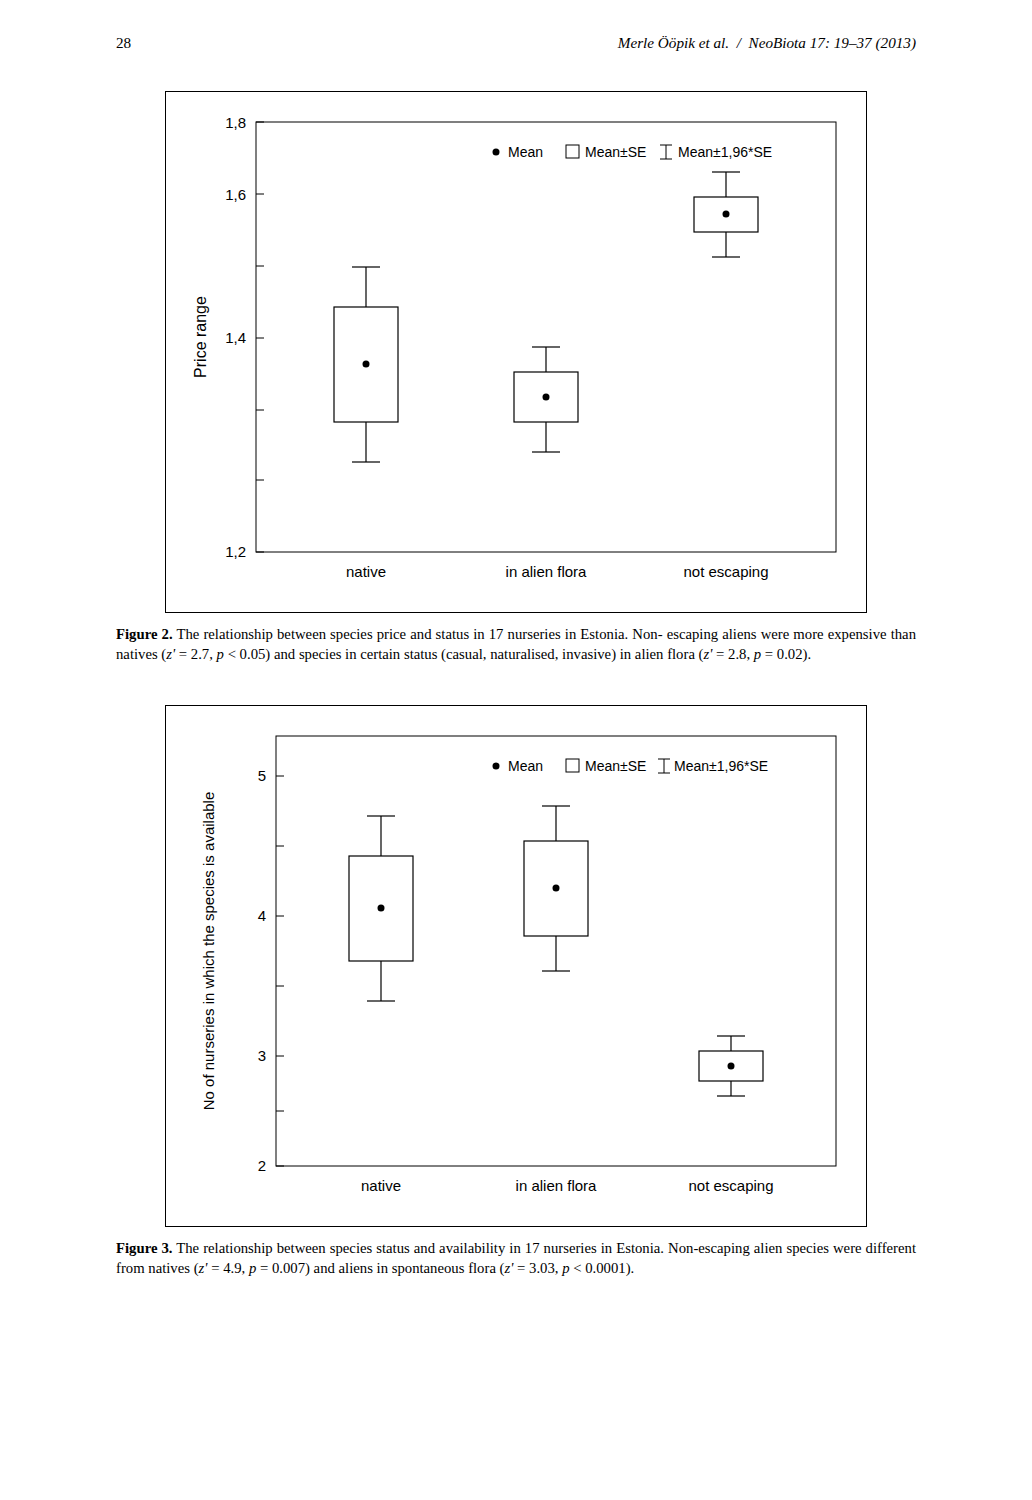28 Merle Ööpik et al. / NeoBiota 17: 19–37 (2013)
1,8 1,6 1,4 1,2 Price range Mean Mean±SE Mean±1,96*SE native in alien flora not escaping
Figure 2. The relationship between species price and status in 17 nurseries in Estonia. Non- escaping aliens were more expensive than natives (z' = 2.7, p < 0.05) and species in certain status (casual, naturalised, invasive) in alien flora (z' = 2.8, p = 0.02).
5 4 3 2 No of nurseries in which the species is available Mean Mean±SE Mean±1,96*SE native in alien flora not escaping
Figure 3. The relationship between species status and availability in 17 nurseries in Estonia. Non-escaping alien species were different from natives (z' = 4.9, p = 0.007) and aliens in spontaneous flora (z' = 3.03, p < 0.0001).